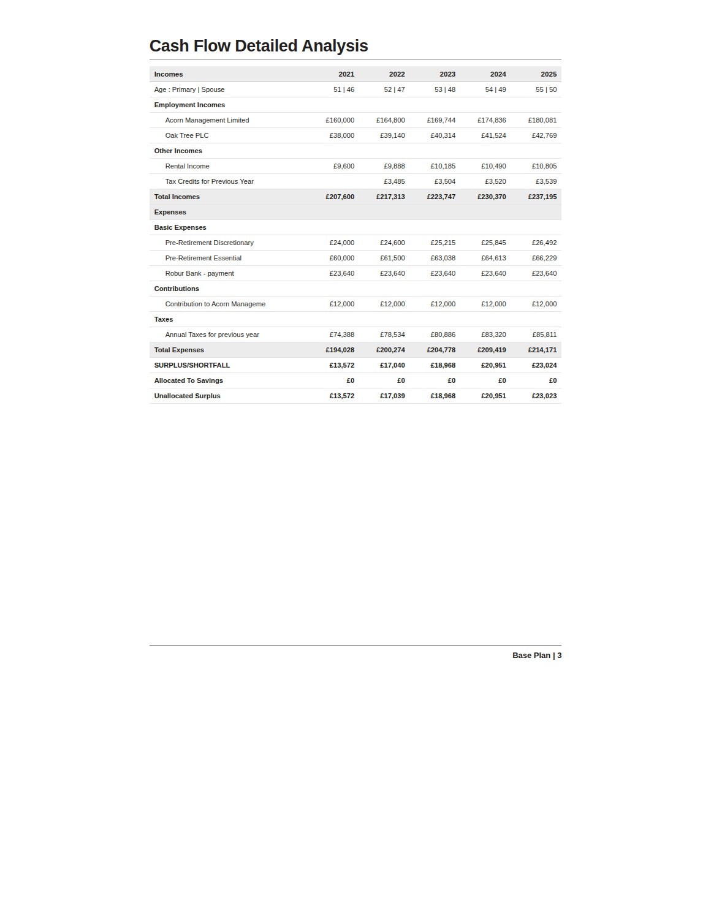Cash Flow Detailed Analysis
| Incomes | 2021 | 2022 | 2023 | 2024 | 2025 |
| --- | --- | --- | --- | --- | --- |
| Age : Primary / Spouse | 51 / 46 | 52 / 47 | 53 / 48 | 54 / 49 | 55 / 50 |
| Employment Incomes | | | | | |
| Acorn Management Limited | £160,000 | £164,800 | £169,744 | £174,836 | £180,081 |
| Oak Tree PLC | £38,000 | £39,140 | £40,314 | £41,524 | £42,769 |
| Other Incomes | | | | | |
| Rental Income | £9,600 | £9,888 | £10,185 | £10,490 | £10,805 |
| Tax Credits for Previous Year | | £3,485 | £3,504 | £3,520 | £3,539 |
| Total Incomes | £207,600 | £217,313 | £223,747 | £230,370 | £237,195 |
| Expenses | | | | | |
| Basic Expenses | | | | | |
| Pre-Retirement Discretionary | £24,000 | £24,600 | £25,215 | £25,845 | £26,492 |
| Pre-Retirement Essential | £60,000 | £61,500 | £63,038 | £64,613 | £66,229 |
| Robur Bank - payment | £23,640 | £23,640 | £23,640 | £23,640 | £23,640 |
| Contributions | | | | | |
| Contribution to Acorn Manageme | £12,000 | £12,000 | £12,000 | £12,000 | £12,000 |
| Taxes | | | | | |
| Annual Taxes for previous year | £74,388 | £78,534 | £80,886 | £83,320 | £85,811 |
| Total Expenses | £194,028 | £200,274 | £204,778 | £209,419 | £214,171 |
| SURPLUS/SHORTFALL | £13,572 | £17,040 | £18,968 | £20,951 | £23,024 |
| Allocated To Savings | £0 | £0 | £0 | £0 | £0 |
| Unallocated Surplus | £13,572 | £17,039 | £18,968 | £20,951 | £23,023 |
Base Plan | 3